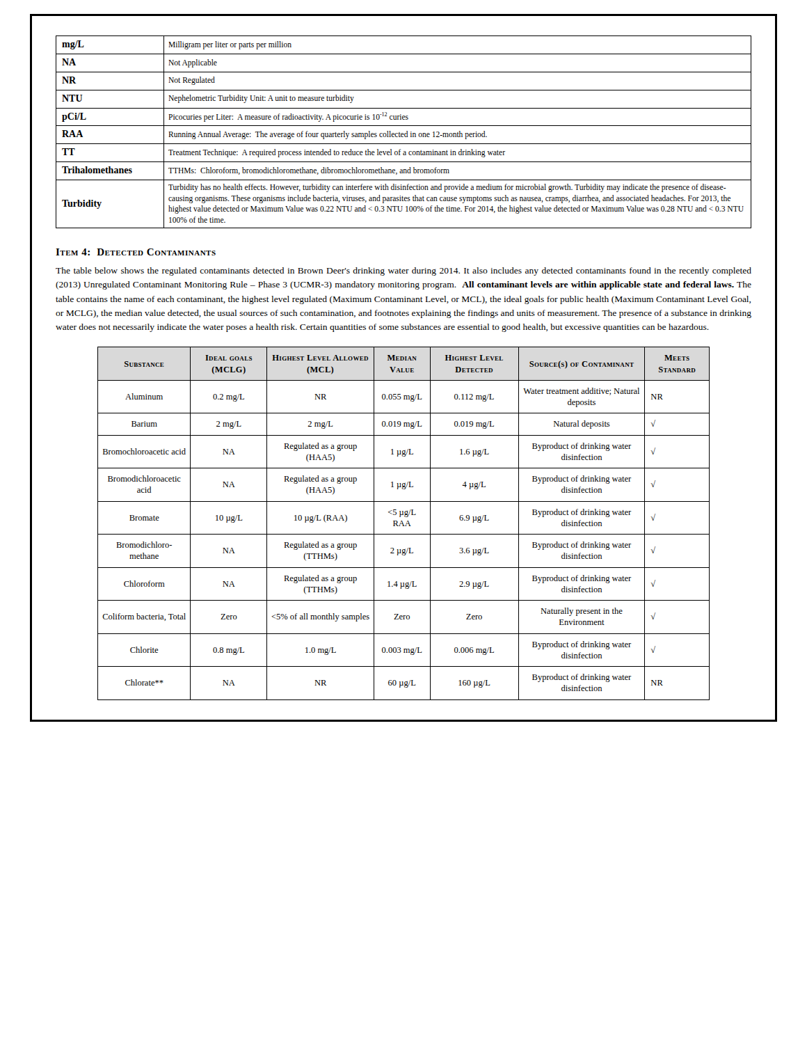| mg/L | Milligram per liter or parts per million |
| NA | Not Applicable |
| NR | Not Regulated |
| NTU | Nephelometric Turbidity Unit: A unit to measure turbidity |
| pCi/L | Picocuries per Liter: A measure of radioactivity. A picocurie is 10 -12 curies |
| RAA | Running Annual Average: The average of four quarterly samples collected in one 12-month period. |
| TT | Treatment Technique: A required process intended to reduce the level of a contaminant in drinking water |
| Trihalomethanes | TTHMs: Chloroform, bromodichloromethane, dibromochloromethane, and bromoform |
| Turbidity | Turbidity has no health effects. However, turbidity can interfere with disinfection and provide a medium for microbial growth. Turbidity may indicate the presence of disease-causing organisms. These organisms include bacteria, viruses, and parasites that can cause symptoms such as nausea, cramps, diarrhea, and associated headaches. For 2013, the highest value detected or Maximum Value was 0.22 NTU and < 0.3 NTU 100% of the time. For 2014, the highest value detected or Maximum Value was 0.28 NTU and < 0.3 NTU 100% of the time. |
Item 4: Detected Contaminants
The table below shows the regulated contaminants detected in Brown Deer's drinking water during 2014. It also includes any detected contaminants found in the recently completed (2013) Unregulated Contaminant Monitoring Rule – Phase 3 (UCMR-3) mandatory monitoring program. All contaminant levels are within applicable state and federal laws. The table contains the name of each contaminant, the highest level regulated (Maximum Contaminant Level, or MCL), the ideal goals for public health (Maximum Contaminant Level Goal, or MCLG), the median value detected, the usual sources of such contamination, and footnotes explaining the findings and units of measurement. The presence of a substance in drinking water does not necessarily indicate the water poses a health risk. Certain quantities of some substances are essential to good health, but excessive quantities can be hazardous.
| Substance | Ideal goals (MCLG) | Highest Level Allowed (MCL) | Median Value | Highest Level Detected | Source(s) of Contaminant | Meets Standard |
| --- | --- | --- | --- | --- | --- | --- |
| Aluminum | 0.2 mg/L | NR | 0.055 mg/L | 0.112 mg/L | Water treatment additive; Natural deposits | NR |
| Barium | 2 mg/L | 2 mg/L | 0.019 mg/L | 0.019 mg/L | Natural deposits | √ |
| Bromochloroacetic acid | NA | Regulated as a group (HAA5) | 1 µg/L | 1.6 µg/L | Byproduct of drinking water disinfection | √ |
| Bromodichloroacetic acid | NA | Regulated as a group (HAA5) | 1 µg/L | 4 µg/L | Byproduct of drinking water disinfection | √ |
| Bromate | 10 µg/L | 10 µg/L (RAA) | <5 µg/L RAA | 6.9 µg/L | Byproduct of drinking water disinfection | √ |
| Bromodichloro-methane | NA | Regulated as a group (TTHMs) | 2 µg/L | 3.6 µg/L | Byproduct of drinking water disinfection | √ |
| Chloroform | NA | Regulated as a group (TTHMs) | 1.4 µg/L | 2.9 µg/L | Byproduct of drinking water disinfection | √ |
| Coliform bacteria, Total | Zero | <5% of all monthly samples | Zero | Zero | Naturally present in the Environment | √ |
| Chlorite | 0.8 mg/L | 1.0 mg/L | 0.003 mg/L | 0.006 mg/L | Byproduct of drinking water disinfection | √ |
| Chlorate** | NA | NR | 60 µg/L | 160 µg/L | Byproduct of drinking water disinfection | NR |